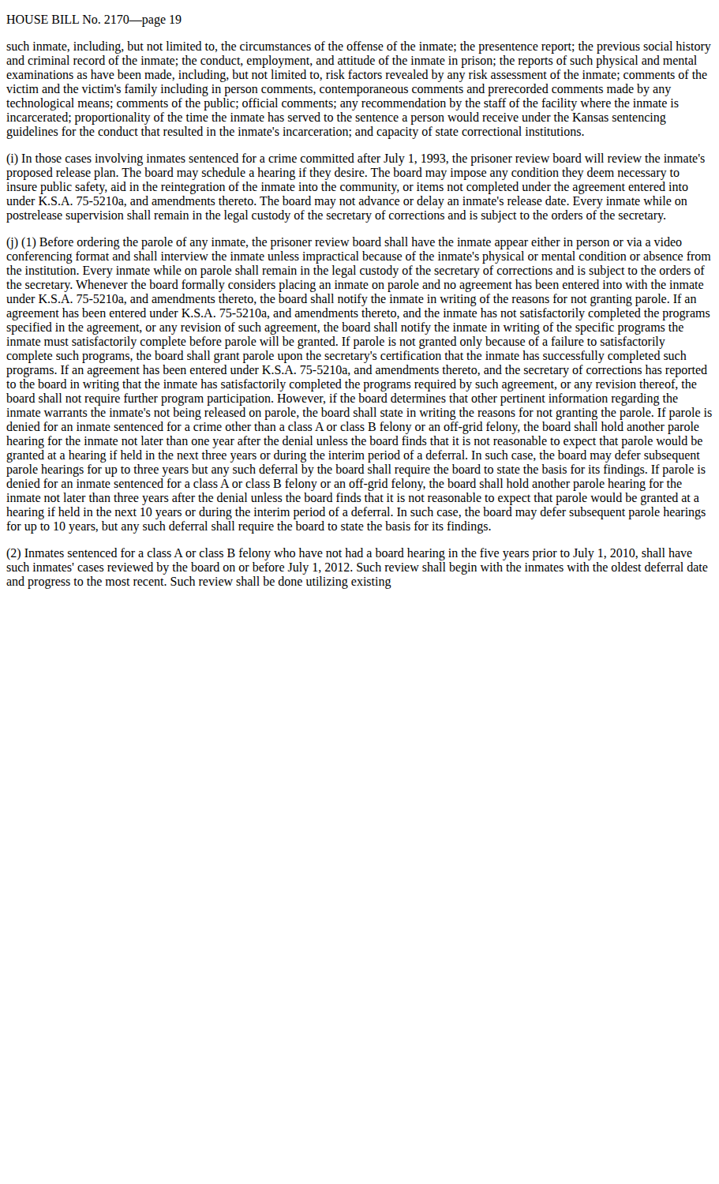HOUSE BILL No. 2170—page 19
such inmate, including, but not limited to, the circumstances of the offense of the inmate; the presentence report; the previous social history and criminal record of the inmate; the conduct, employment, and attitude of the inmate in prison; the reports of such physical and mental examinations as have been made, including, but not limited to, risk factors revealed by any risk assessment of the inmate; comments of the victim and the victim's family including in person comments, contemporaneous comments and prerecorded comments made by any technological means; comments of the public; official comments; any recommendation by the staff of the facility where the inmate is incarcerated; proportionality of the time the inmate has served to the sentence a person would receive under the Kansas sentencing guidelines for the conduct that resulted in the inmate's incarceration; and capacity of state correctional institutions.
(i) In those cases involving inmates sentenced for a crime committed after July 1, 1993, the prisoner review board will review the inmate's proposed release plan. The board may schedule a hearing if they desire. The board may impose any condition they deem necessary to insure public safety, aid in the reintegration of the inmate into the community, or items not completed under the agreement entered into under K.S.A. 75-5210a, and amendments thereto. The board may not advance or delay an inmate's release date. Every inmate while on postrelease supervision shall remain in the legal custody of the secretary of corrections and is subject to the orders of the secretary.
(j) (1) Before ordering the parole of any inmate, the prisoner review board shall have the inmate appear either in person or via a video conferencing format and shall interview the inmate unless impractical because of the inmate's physical or mental condition or absence from the institution. Every inmate while on parole shall remain in the legal custody of the secretary of corrections and is subject to the orders of the secretary. Whenever the board formally considers placing an inmate on parole and no agreement has been entered into with the inmate under K.S.A. 75-5210a, and amendments thereto, the board shall notify the inmate in writing of the reasons for not granting parole. If an agreement has been entered under K.S.A. 75-5210a, and amendments thereto, and the inmate has not satisfactorily completed the programs specified in the agreement, or any revision of such agreement, the board shall notify the inmate in writing of the specific programs the inmate must satisfactorily complete before parole will be granted. If parole is not granted only because of a failure to satisfactorily complete such programs, the board shall grant parole upon the secretary's certification that the inmate has successfully completed such programs. If an agreement has been entered under K.S.A. 75-5210a, and amendments thereto, and the secretary of corrections has reported to the board in writing that the inmate has satisfactorily completed the programs required by such agreement, or any revision thereof, the board shall not require further program participation. However, if the board determines that other pertinent information regarding the inmate warrants the inmate's not being released on parole, the board shall state in writing the reasons for not granting the parole. If parole is denied for an inmate sentenced for a crime other than a class A or class B felony or an off-grid felony, the board shall hold another parole hearing for the inmate not later than one year after the denial unless the board finds that it is not reasonable to expect that parole would be granted at a hearing if held in the next three years or during the interim period of a deferral. In such case, the board may defer subsequent parole hearings for up to three years but any such deferral by the board shall require the board to state the basis for its findings. If parole is denied for an inmate sentenced for a class A or class B felony or an off-grid felony, the board shall hold another parole hearing for the inmate not later than three years after the denial unless the board finds that it is not reasonable to expect that parole would be granted at a hearing if held in the next 10 years or during the interim period of a deferral. In such case, the board may defer subsequent parole hearings for up to 10 years, but any such deferral shall require the board to state the basis for its findings.
(2) Inmates sentenced for a class A or class B felony who have not had a board hearing in the five years prior to July 1, 2010, shall have such inmates' cases reviewed by the board on or before July 1, 2012. Such review shall begin with the inmates with the oldest deferral date and progress to the most recent. Such review shall be done utilizing existing